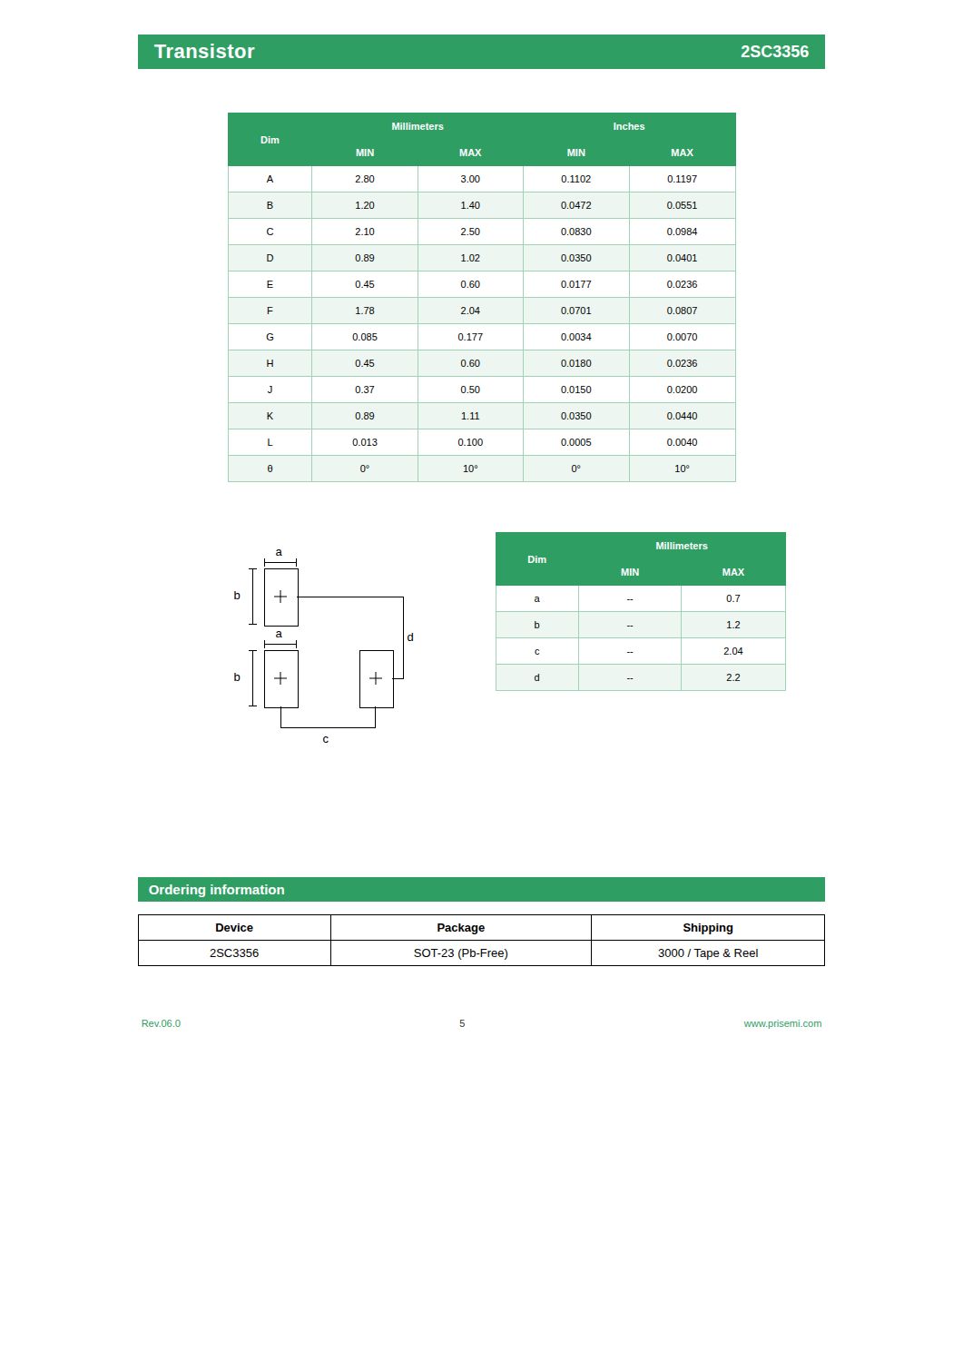Transistor
2SC3356
| Dim | Millimeters | Inches |
| --- | --- | --- |
| MIN | MAX | MIN | MAX |
| A | 2.80 | 3.00 | 0.1102 | 0.1197 |
| B | 1.20 | 1.40 | 0.0472 | 0.0551 |
| C | 2.10 | 2.50 | 0.0830 | 0.0984 |
| D | 0.89 | 1.02 | 0.0350 | 0.0401 |
| E | 0.45 | 0.60 | 0.0177 | 0.0236 |
| F | 1.78 | 2.04 | 0.0701 | 0.0807 |
| G | 0.085 | 0.177 | 0.0034 | 0.0070 |
| H | 0.45 | 0.60 | 0.0180 | 0.0236 |
| J | 0.37 | 0.50 | 0.0150 | 0.0200 |
| K | 0.89 | 1.11 | 0.0350 | 0.0440 |
| L | 0.013 | 0.100 | 0.0005 | 0.0040 |
| θ | 0° | 10° | 0° | 10° |
a
b
a
b
c
d
| Dim | Millimeters |
| --- | --- |
| MIN | MAX |
| a | -- | 0.7 |
| b | -- | 1.2 |
| c | -- | 2.04 |
| d | -- | 2.2 |
Ordering information
| Device | Package | Shipping |
| --- | --- | --- |
| 2SC3356 | SOT-23 (Pb-Free) | 3000 / Tape & Reel |
Rev.06.0
5
www.prisemi.com